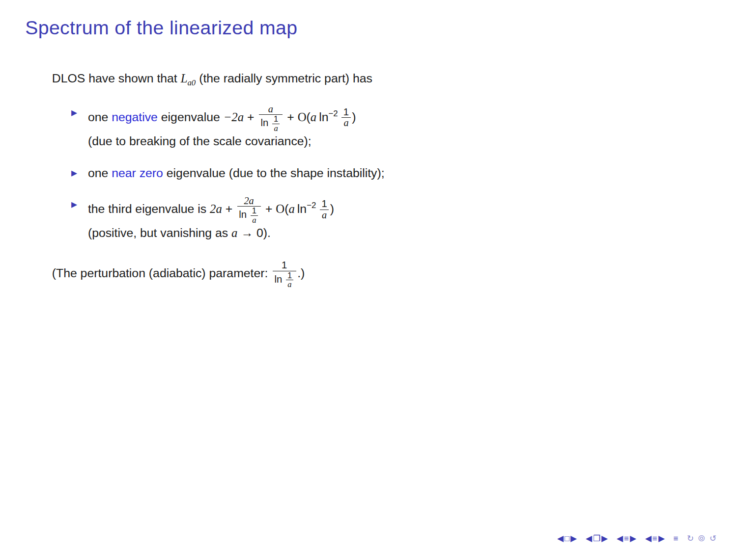Spectrum of the linearized map
DLOS have shown that La0 (the radially symmetric part) has
one negative eigenvalue −2a + aln 1 a + O(a ln−2 1 a) (due to breaking of the scale covariance);
one near zero eigenvalue (due to the shape instability);
the third eigenvalue is 2a + 2a ln 1 a + O(a ln−2 1 a) (positive, but vanishing as a → 0).
(The perturbation (adiabatic) parameter: 1 ln 1 a.)
◀□▶ ◀❐▶ ◀≡▶ ◀≡▶ ≡ ↻ ⦾ ↺